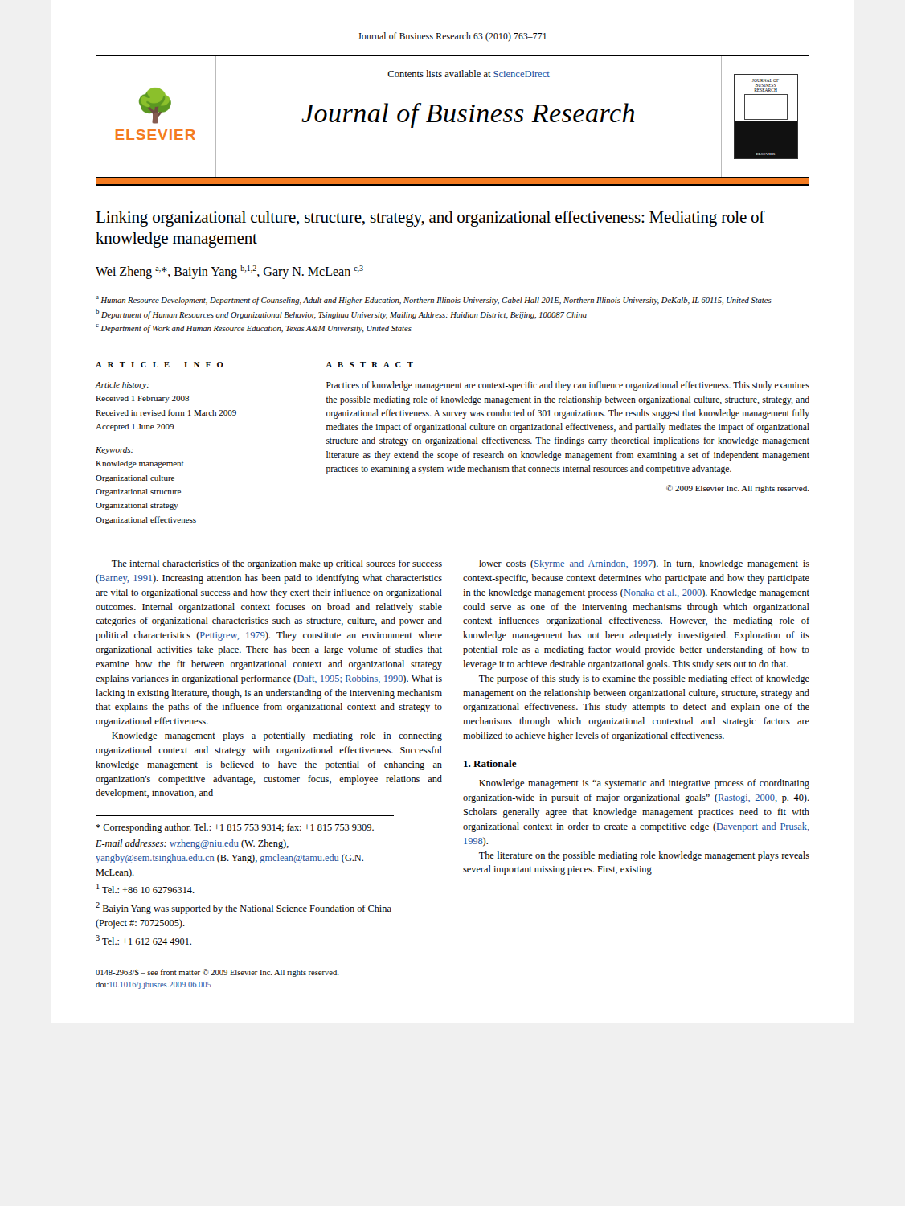Journal of Business Research 63 (2010) 763–771
🌳
ELSEVIER
Contents lists available at ScienceDirect
Journal of Business Research
JOURNAL OF
BUSINESS
RESEARCH
ELSEVIER
Linking organizational culture, structure, strategy, and organizational effectiveness: Mediating role of knowledge management
Wei Zheng a,*, Baiyin Yang b,1,2, Gary N. McLean c,3
a Human Resource Development, Department of Counseling, Adult and Higher Education, Northern Illinois University, Gabel Hall 201E, Northern Illinois University, DeKalb, IL 60115, United States
b Department of Human Resources and Organizational Behavior, Tsinghua University, Mailing Address: Haidian District, Beijing, 100087 China
c Department of Work and Human Resource Education, Texas A&M University, United States
A R T I C L E I N F O
Article history:
Received 1 February 2008
Received in revised form 1 March 2009
Accepted 1 June 2009
Keywords:
Knowledge management
Organizational culture
Organizational structure
Organizational strategy
Organizational effectiveness
A B S T R A C T
Practices of knowledge management are context-specific and they can influence organizational effectiveness. This study examines the possible mediating role of knowledge management in the relationship between organizational culture, structure, strategy, and organizational effectiveness. A survey was conducted of 301 organizations. The results suggest that knowledge management fully mediates the impact of organizational culture on organizational effectiveness, and partially mediates the impact of organizational structure and strategy on organizational effectiveness. The findings carry theoretical implications for knowledge management literature as they extend the scope of research on knowledge management from examining a set of independent management practices to examining a system-wide mechanism that connects internal resources and competitive advantage.
© 2009 Elsevier Inc. All rights reserved.
The internal characteristics of the organization make up critical sources for success (Barney, 1991). Increasing attention has been paid to identifying what characteristics are vital to organizational success and how they exert their influence on organizational outcomes. Internal organizational context focuses on broad and relatively stable categories of organizational characteristics such as structure, culture, and power and political characteristics (Pettigrew, 1979). They constitute an environment where organizational activities take place. There has been a large volume of studies that examine how the fit between organizational context and organizational strategy explains variances in organizational performance (Daft, 1995; Robbins, 1990). What is lacking in existing literature, though, is an understanding of the intervening mechanism that explains the paths of the influence from organizational context and strategy to organizational effectiveness.
Knowledge management plays a potentially mediating role in connecting organizational context and strategy with organizational effectiveness. Successful knowledge management is believed to have the potential of enhancing an organization's competitive advantage, customer focus, employee relations and development, innovation, and
* Corresponding author. Tel.: +1 815 753 9314; fax: +1 815 753 9309.
E-mail addresses: wzheng@niu.edu (W. Zheng), yangby@sem.tsinghua.edu.cn (B. Yang), gmclean@tamu.edu (G.N. McLean).
1 Tel.: +86 10 62796314.
2 Baiyin Yang was supported by the National Science Foundation of China (Project #: 70725005).
3 Tel.: +1 612 624 4901.
0148-2963/$ – see front matter © 2009 Elsevier Inc. All rights reserved.
doi:10.1016/j.jbusres.2009.06.005
lower costs (Skyrme and Arnindon, 1997). In turn, knowledge management is context-specific, because context determines who participate and how they participate in the knowledge management process (Nonaka et al., 2000). Knowledge management could serve as one of the intervening mechanisms through which organizational context influences organizational effectiveness. However, the mediating role of knowledge management has not been adequately investigated. Exploration of its potential role as a mediating factor would provide better understanding of how to leverage it to achieve desirable organizational goals. This study sets out to do that.
The purpose of this study is to examine the possible mediating effect of knowledge management on the relationship between organizational culture, structure, strategy and organizational effectiveness. This study attempts to detect and explain one of the mechanisms through which organizational contextual and strategic factors are mobilized to achieve higher levels of organizational effectiveness.
1. Rationale
Knowledge management is “a systematic and integrative process of coordinating organization-wide in pursuit of major organizational goals” (Rastogi, 2000, p. 40). Scholars generally agree that knowledge management practices need to fit with organizational context in order to create a competitive edge (Davenport and Prusak, 1998).
The literature on the possible mediating role knowledge management plays reveals several important missing pieces. First, existing